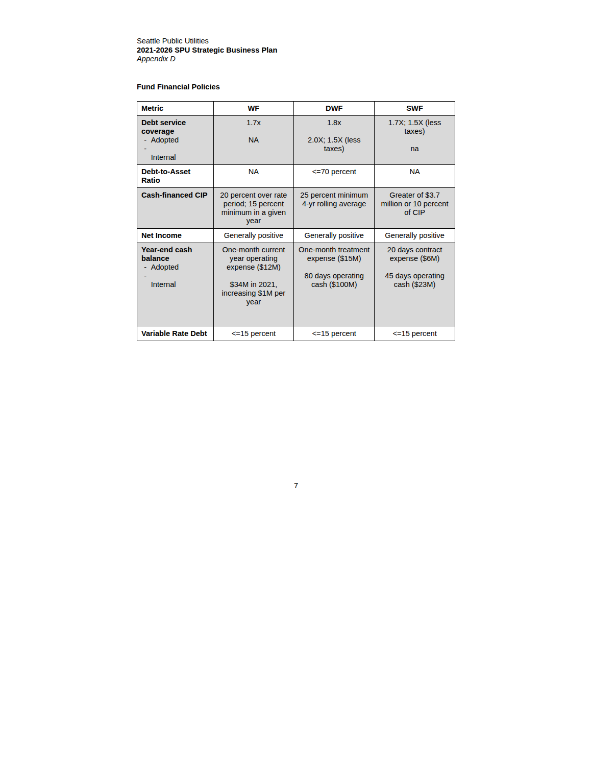Seattle Public Utilities
2021-2026 SPU Strategic Business Plan
Appendix D
Fund Financial Policies
| Metric | WF | DWF | SWF |
| --- | --- | --- | --- |
| Debt service coverage Adopted Internal | 1.7x NA | 1.8x 2.0X; 1.5X (less taxes) | 1.7X; 1.5X (less taxes) na |
| Debt-to-Asset Ratio | NA | <=70 percent | NA |
| Cash-financed CIP | 20 percent over rate period; 15 percent minimum in a given year | 25 percent minimum 4-yr rolling average | Greater of $3.7 million or 10 percent of CIP |
| Net Income | Generally positive | Generally positive | Generally positive |
| Year-end cash balance Adopted Internal | One-month current year operating expense ($12M) $34M in 2021, increasing $1M per year | One-month treatment expense ($15M) 80 days operating cash ($100M) | 20 days contract expense ($6M) 45 days operating cash ($23M) |
| Variable Rate Debt | <=15 percent | <=15 percent | <=15 percent |
7